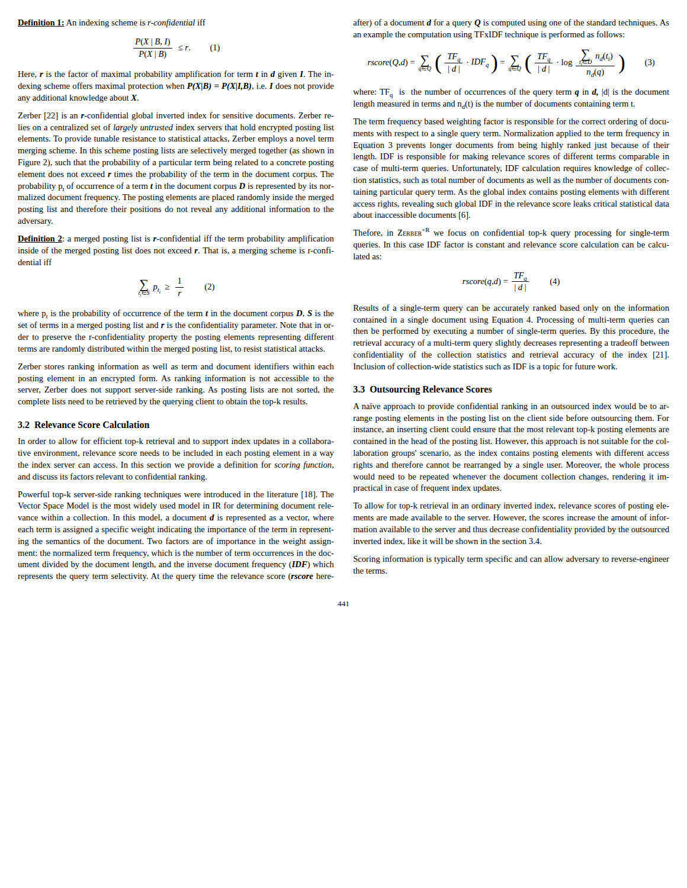Definition 1: An indexing scheme is r-confidential iff
P(X | B, I) P(X | B) ≤ r.
(1)
Here, r is the factor of maximal probability amplification for term t in d given I. The indexing scheme offers maximal protection when P(X|B) = P(X|I,B), i.e. I does not provide any additional knowledge about X.
Zerber [22] is an r-confidential global inverted index for sensitive documents. Zerber relies on a centralized set of largely untrusted index servers that hold encrypted posting list elements. To provide tunable resistance to statistical attacks, Zerber employs a novel term merging scheme. In this scheme posting lists are selectively merged together (as shown in Figure 2), such that the probability of a particular term being related to a concrete posting element does not exceed r times the probability of the term in the document corpus. The probability pt of occurrence of a term t in the document corpus D is represented by its normalized document frequency. The posting elements are placed randomly inside the merged posting list and therefore their positions do not reveal any additional information to the adversary.
Definition 2: a merged posting list is r-confidential iff the term probability amplification inside of the merged posting list does not exceed r. That is, a merging scheme is r-confidential iff
∑ ti∈S pti ≥ 1 r
(2)
where pt is the probability of occurrence of the term t in the document corpus D, S is the set of terms in a merged posting list and r is the confidentiality parameter. Note that in order to preserve the r-confidentiality property the posting elements representing different terms are randomly distributed within the merged posting list, to resist statistical attacks.
Zerber stores ranking information as well as term and document identifiers within each posting element in an encrypted form. As ranking information is not accessible to the server, Zerber does not support server-side ranking. As posting lists are not sorted, the complete lists need to be retrieved by the querying client to obtain the top-k results.
3.2 Relevance Score Calculation
In order to allow for efficient top-k retrieval and to support index updates in a collaborative environment, relevance score needs to be included in each posting element in a way the index server can access. In this section we provide a definition for scoring function, and discuss its factors relevant to confidential ranking.
Powerful top-k server-side ranking techniques were introduced in the literature [18]. The Vector Space Model is the most widely used model in IR for determining document relevance within a collection. In this model, a document d is represented as a vector, where each term is assigned a specific weight indicating the importance of the term in representing the semantics of the document. Two factors are of importance in the weight assignment: the normalized term frequency, which is the number of term occurrences in the document divided by the document length, and the inverse document frequency (IDF) which represents the query term selectivity. At the query time the relevance score (rscore hereafter) of a document d for a query Q is computed using one of the standard techniques. As an example the computation using TFxIDF technique is performed as follows:
rscore(Q,d) = ∑ q∈Q ( TFq | d | · IDFq ) = ∑ q∈Q ( TFq | d | · log ∑ ti∈D nd(ti) nd(q) )
(3)
where: TFq is the number of occurrences of the query term q in d, |d| is the document length measured in terms and nd(t) is the number of documents containing term t.
The term frequency based weighting factor is responsible for the correct ordering of documents with respect to a single query term. Normalization applied to the term frequency in Equation 3 prevents longer documents from being highly ranked just because of their length. IDF is responsible for making relevance scores of different terms comparable in case of multi-term queries. Unfortunately, IDF calculation requires knowledge of collection statistics, such as total number of documents as well as the number of documents containing particular query term. As the global index contains posting elements with different access rights, revealing such global IDF in the relevance score leaks critical statistical data about inaccessible documents [6].
Thefore, in Zerber+R we focus on confidential top-k query processing for single-term queries. In this case IDF factor is constant and relevance score calculation can be calculated as:
rscore(q,d) = TFq | d |
(4)
Results of a single-term query can be accurately ranked based only on the information contained in a single document using Equation 4. Processing of multi-term queries can then be performed by executing a number of single-term queries. By this procedure, the retrieval accuracy of a multi-term query slightly decreases representing a tradeoff between confidentiality of the collection statistics and retrieval accuracy of the index [21]. Inclusion of collection-wide statistics such as IDF is a topic for future work.
3.3 Outsourcing Relevance Scores
A naïve approach to provide confidential ranking in an outsourced index would be to arrange posting elements in the posting list on the client side before outsourcing them. For instance, an inserting client could ensure that the most relevant top-k posting elements are contained in the head of the posting list. However, this approach is not suitable for the collaboration groups' scenario, as the index contains posting elements with different access rights and therefore cannot be rearranged by a single user. Moreover, the whole process would need to be repeated whenever the document collection changes, rendering it impractical in case of frequent index updates.
To allow for top-k retrieval in an ordinary inverted index, relevance scores of posting elements are made available to the server. However, the scores increase the amount of information available to the server and thus decrease confidentiality provided by the outsourced inverted index, like it will be shown in the section 3.4.
Scoring information is typically term specific and can allow adversary to reverse-engineer the terms.
441